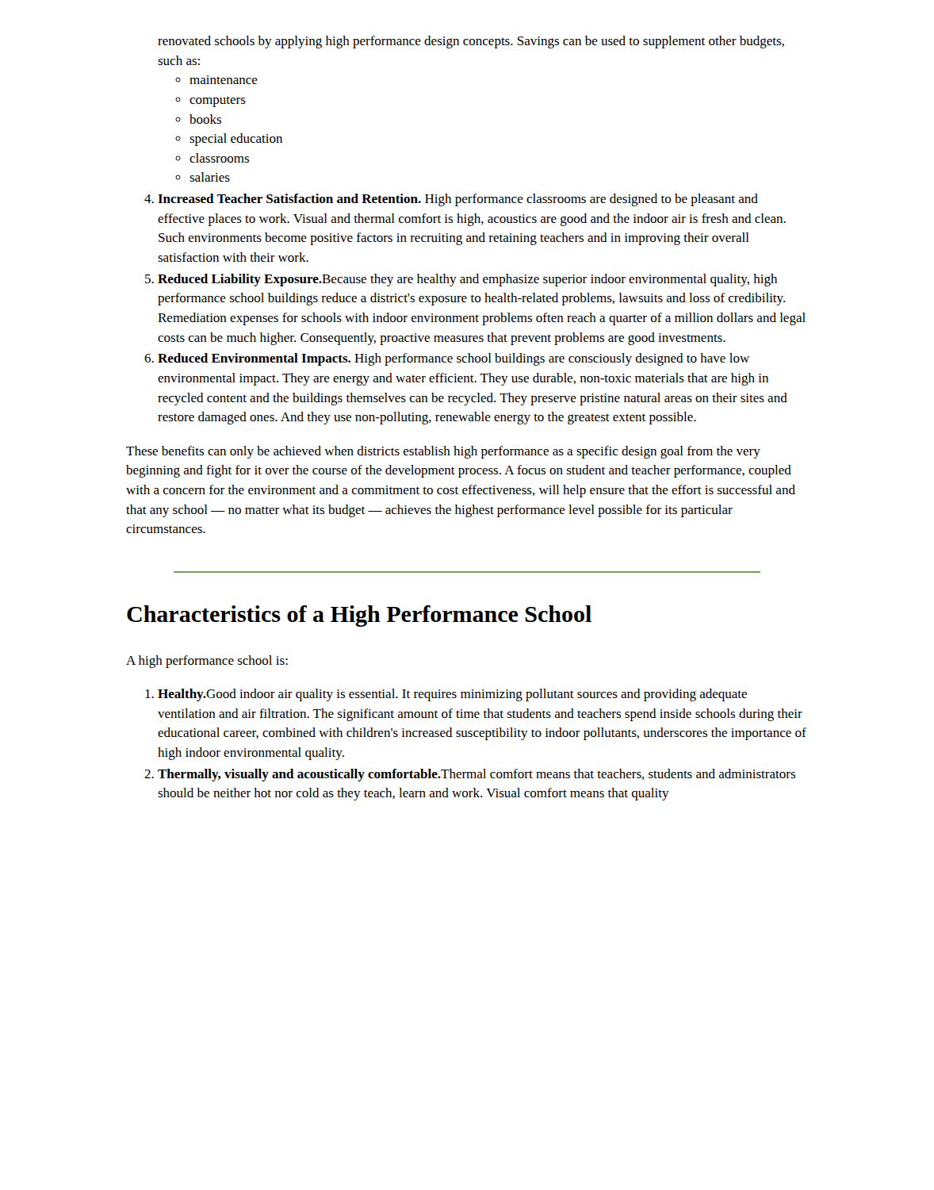renovated schools by applying high performance design concepts. Savings can be used to supplement other budgets, such as:
maintenance
computers
books
special education
classrooms
salaries
Increased Teacher Satisfaction and Retention. High performance classrooms are designed to be pleasant and effective places to work. Visual and thermal comfort is high, acoustics are good and the indoor air is fresh and clean. Such environments become positive factors in recruiting and retaining teachers and in improving their overall satisfaction with their work.
Reduced Liability Exposure. Because they are healthy and emphasize superior indoor environmental quality, high performance school buildings reduce a district's exposure to health-related problems, lawsuits and loss of credibility. Remediation expenses for schools with indoor environment problems often reach a quarter of a million dollars and legal costs can be much higher. Consequently, proactive measures that prevent problems are good investments.
Reduced Environmental Impacts. High performance school buildings are consciously designed to have low environmental impact. They are energy and water efficient. They use durable, non-toxic materials that are high in recycled content and the buildings themselves can be recycled. They preserve pristine natural areas on their sites and restore damaged ones. And they use non-polluting, renewable energy to the greatest extent possible.
These benefits can only be achieved when districts establish high performance as a specific design goal from the very beginning and fight for it over the course of the development process. A focus on student and teacher performance, coupled with a concern for the environment and a commitment to cost effectiveness, will help ensure that the effort is successful and that any school — no matter what its budget — achieves the highest performance level possible for its particular circumstances.
Characteristics of a High Performance School
A high performance school is:
Healthy. Good indoor air quality is essential. It requires minimizing pollutant sources and providing adequate ventilation and air filtration. The significant amount of time that students and teachers spend inside schools during their educational career, combined with children's increased susceptibility to indoor pollutants, underscores the importance of high indoor environmental quality.
Thermally, visually and acoustically comfortable. Thermal comfort means that teachers, students and administrators should be neither hot nor cold as they teach, learn and work. Visual comfort means that quality